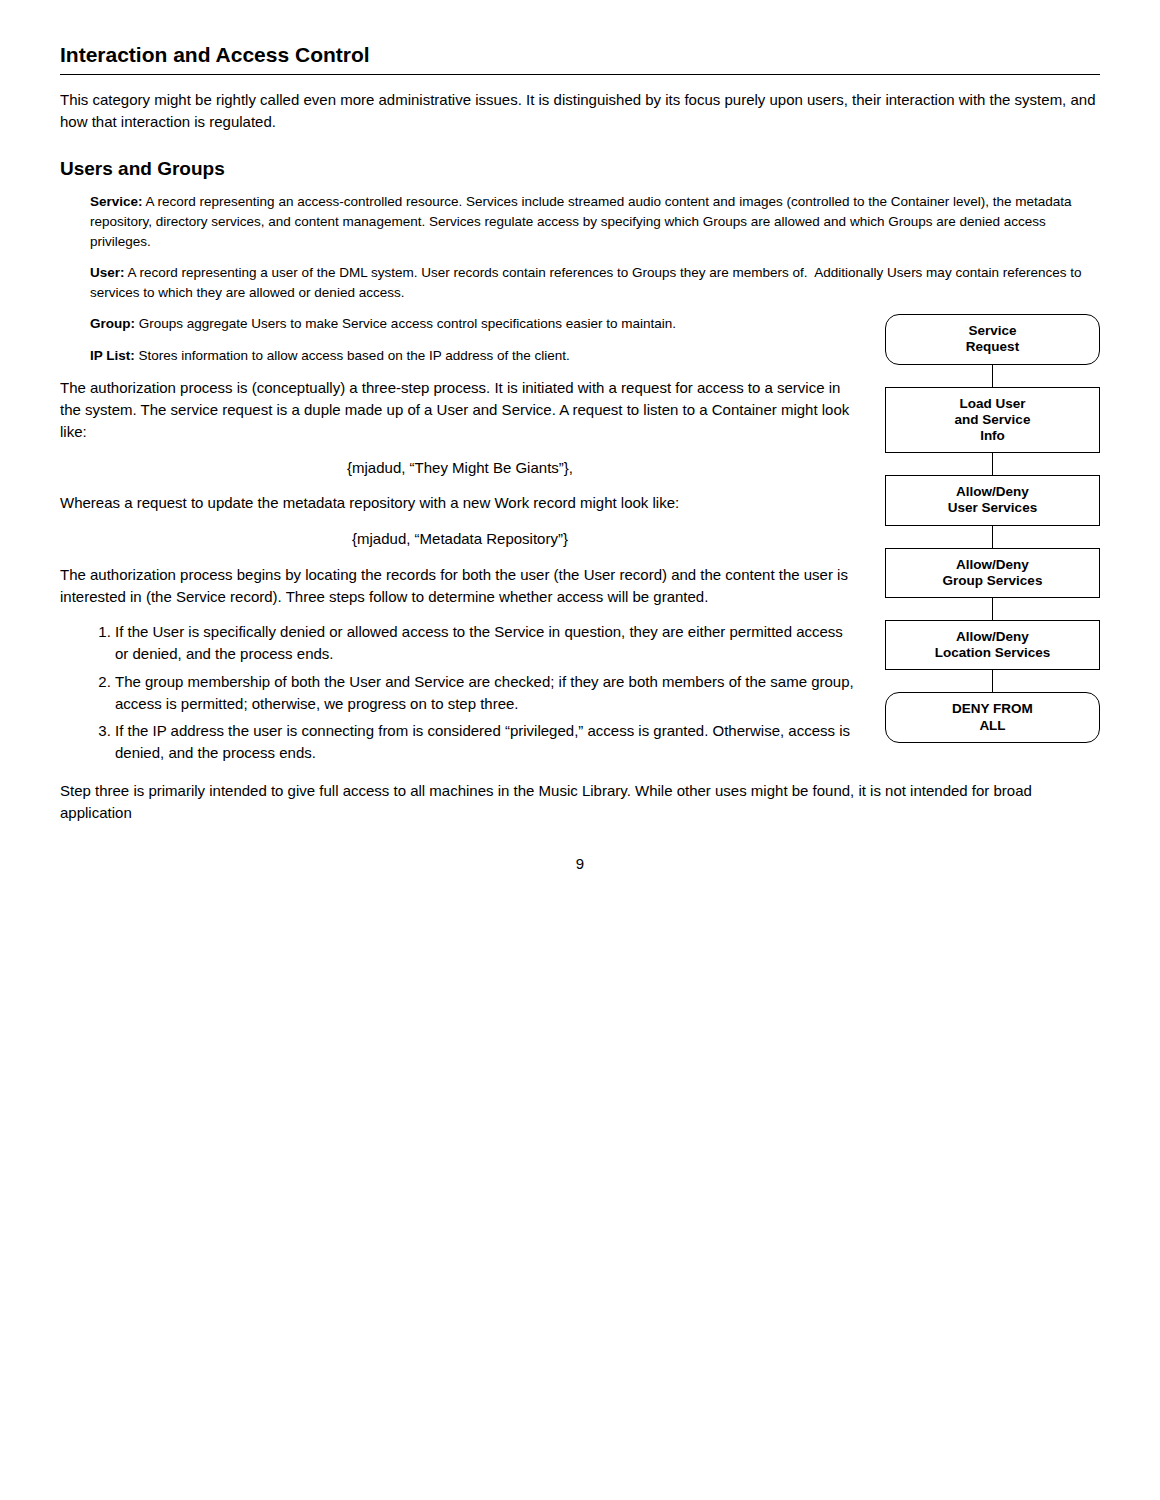Interaction and Access Control
This category might be rightly called even more administrative issues. It is distinguished by its focus purely upon users, their interaction with the system, and how that interaction is regulated.
Users and Groups
Service: A record representing an access-controlled resource. Services include streamed audio content and images (controlled to the Container level), the metadata repository, directory services, and content management. Services regulate access by specifying which Groups are allowed and which Groups are denied access privileges.
User: A record representing a user of the DML system. User records contain references to Groups they are members of. Additionally Users may contain references to services to which they are allowed or denied access.
Service
Request
Load User
and Service
Info
Allow/Deny
User Services
Allow/Deny
Group Services
Allow/Deny
Location Services
DENY FROM
ALL
Group: Groups aggregate Users to make Service access control specifications easier to maintain.
IP List: Stores information to allow access based on the IP address of the client.
The authorization process is (conceptually) a three-step process. It is initiated with a request for access to a service in the system. The service request is a duple made up of a User and Service. A request to listen to a Container might look like:
{mjadud, “They Might Be Giants”},
Whereas a request to update the metadata repository with a new Work record might look like:
{mjadud, “Metadata Repository”}
The authorization process begins by locating the records for both the user (the User record) and the content the user is interested in (the Service record). Three steps follow to determine whether access will be granted.
If the User is specifically denied or allowed access to the Service in question, they are either permitted access or denied, and the process ends.
The group membership of both the User and Service are checked; if they are both members of the same group, access is permitted; otherwise, we progress on to step three.
If the IP address the user is connecting from is considered “privileged,” access is granted. Otherwise, access is denied, and the process ends.
Step three is primarily intended to give full access to all machines in the Music Library. While other uses might be found, it is not intended for broad application
9